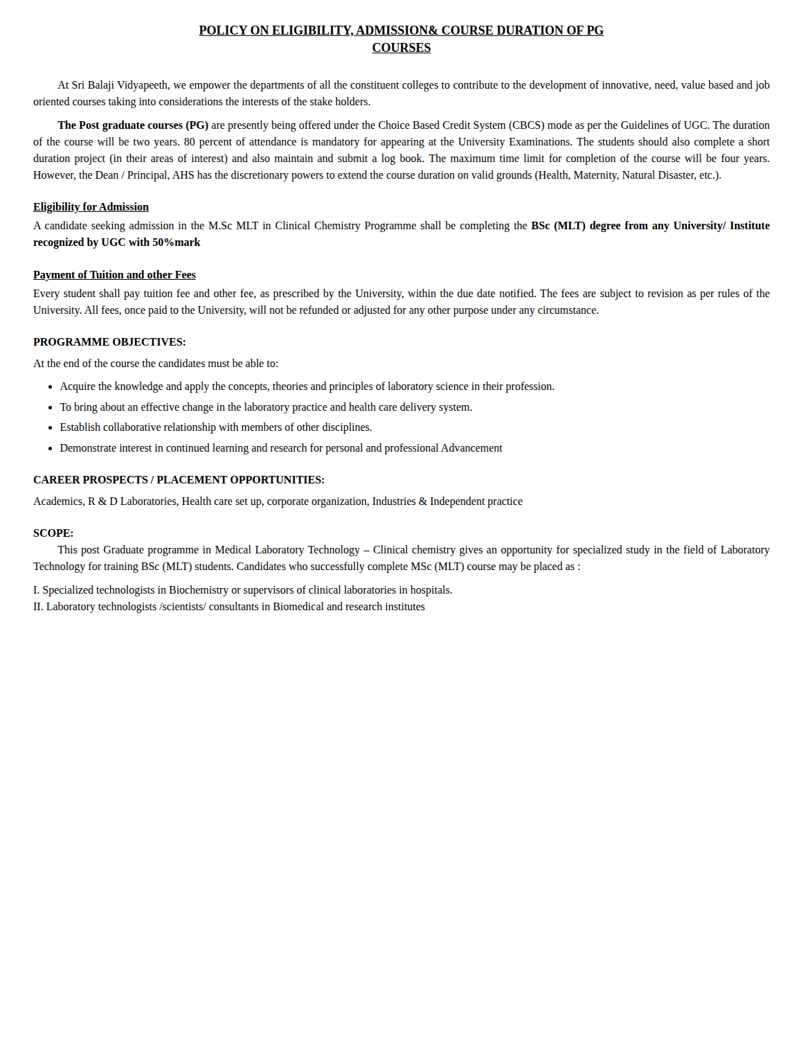POLICY ON ELIGIBILITY, ADMISSION& COURSE DURATION OF PG
COURSES
At Sri Balaji Vidyapeeth, we empower the departments of all the constituent colleges to contribute to the development of innovative, need, value based and job oriented courses taking into considerations the interests of the stake holders.
The Post graduate courses (PG) are presently being offered under the Choice Based Credit System (CBCS) mode as per the Guidelines of UGC. The duration of the course will be two years. 80 percent of attendance is mandatory for appearing at the University Examinations. The students should also complete a short duration project (in their areas of interest) and also maintain and submit a log book. The maximum time limit for completion of the course will be four years. However, the Dean / Principal, AHS has the discretionary powers to extend the course duration on valid grounds (Health, Maternity, Natural Disaster, etc.).
Eligibility for Admission
A candidate seeking admission in the M.Sc MLT in Clinical Chemistry Programme shall be completing the BSc (MLT) degree from any University/ Institute recognized by UGC with 50%mark
Payment of Tuition and other Fees
Every student shall pay tuition fee and other fee, as prescribed by the University, within the due date notified. The fees are subject to revision as per rules of the University. All fees, once paid to the University, will not be refunded or adjusted for any other purpose under any circumstance.
PROGRAMME OBJECTIVES:
At the end of the course the candidates must be able to:
Acquire the knowledge and apply the concepts, theories and principles of laboratory science in their profession.
To bring about an effective change in the laboratory practice and health care delivery system.
Establish collaborative relationship with members of other disciplines.
Demonstrate interest in continued learning and research for personal and professional Advancement
CAREER PROSPECTS / PLACEMENT OPPORTUNITIES:
Academics, R & D Laboratories, Health care set up, corporate organization, Industries & Independent practice
SCOPE:
This post Graduate programme in Medical Laboratory Technology – Clinical chemistry gives an opportunity for specialized study in the field of Laboratory Technology for training BSc (MLT) students. Candidates who successfully complete MSc (MLT) course may be placed as :
I. Specialized technologists in Biochemistry or supervisors of clinical laboratories in hospitals.
II. Laboratory technologists /scientists/ consultants in Biomedical and research institutes